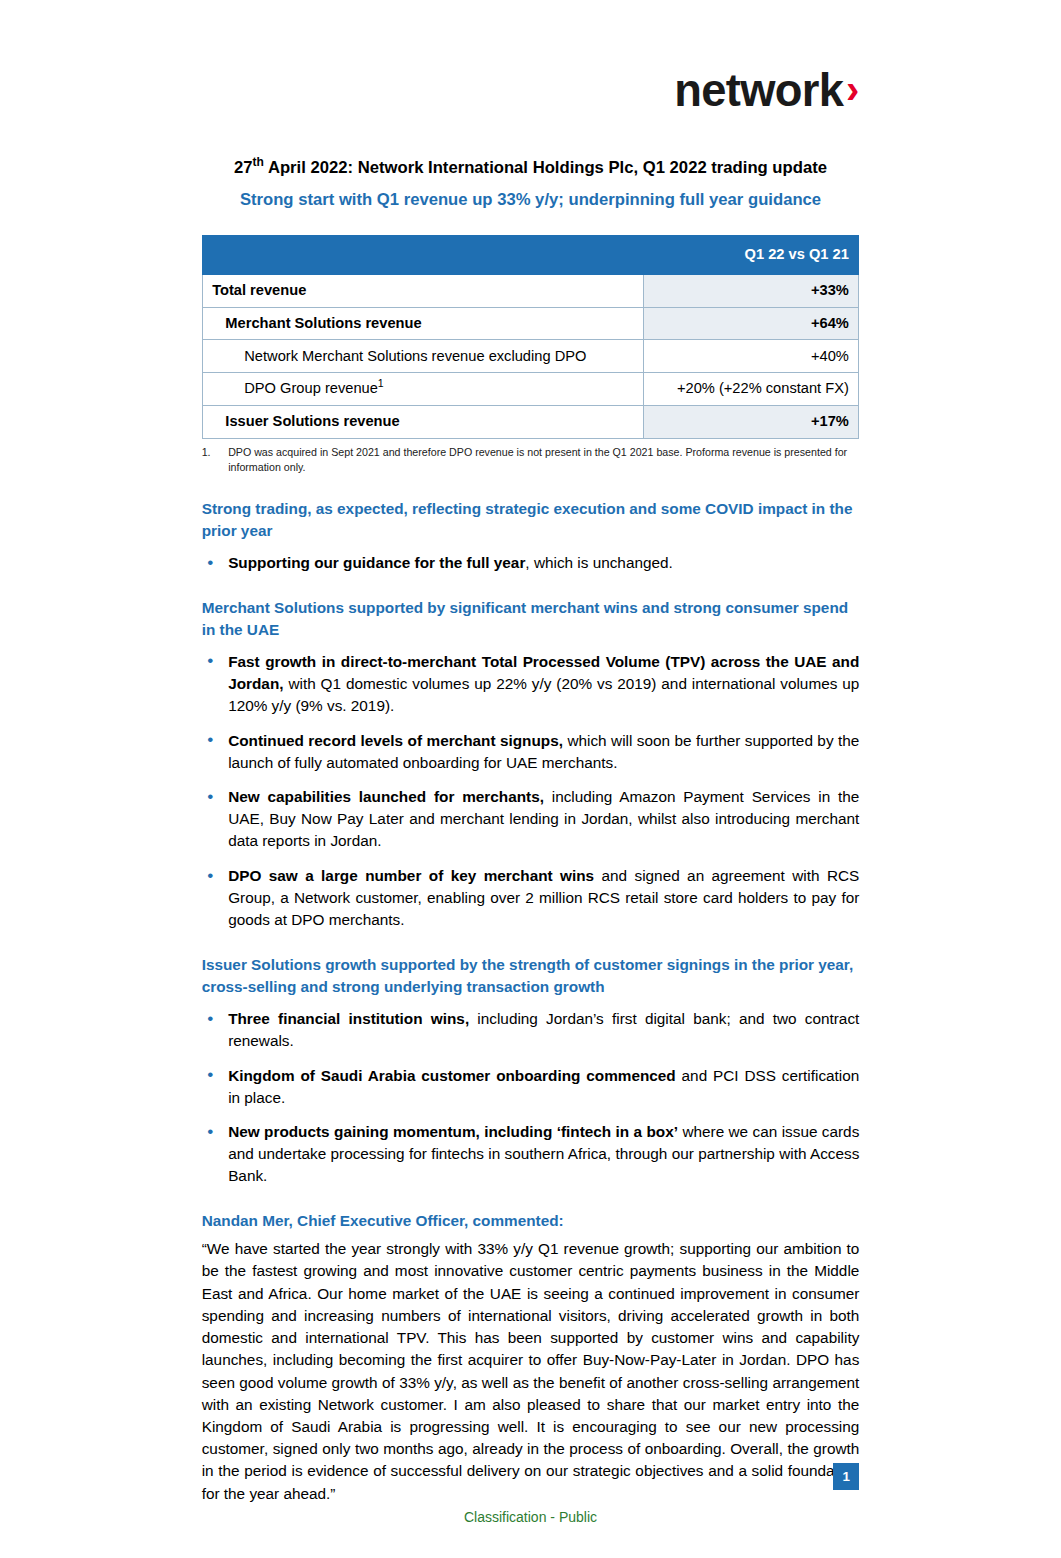network›
27th April 2022: Network International Holdings Plc, Q1 2022 trading update
Strong start with Q1 revenue up 33% y/y; underpinning full year guidance
| | Q1 22 vs Q1 21 |
| --- | --- |
| Total revenue | +33% |
| Merchant Solutions revenue | +64% |
| Network Merchant Solutions revenue excluding DPO | +40% |
| DPO Group revenue 1 | +20% (+22% constant FX) |
| Issuer Solutions revenue | +17% |
1.
DPO was acquired in Sept 2021 and therefore DPO revenue is not present in the Q1 2021 base. Proforma revenue is presented for information only.
Strong trading, as expected, reflecting strategic execution and some COVID impact in the prior year
Supporting our guidance for the full year, which is unchanged.
Merchant Solutions supported by significant merchant wins and strong consumer spend in the UAE
Fast growth in direct-to-merchant Total Processed Volume (TPV) across the UAE and Jordan, with Q1 domestic volumes up 22% y/y (20% vs 2019) and international volumes up 120% y/y (9% vs. 2019).
Continued record levels of merchant signups, which will soon be further supported by the launch of fully automated onboarding for UAE merchants.
New capabilities launched for merchants, including Amazon Payment Services in the UAE, Buy Now Pay Later and merchant lending in Jordan, whilst also introducing merchant data reports in Jordan.
DPO saw a large number of key merchant wins and signed an agreement with RCS Group, a Network customer, enabling over 2 million RCS retail store card holders to pay for goods at DPO merchants.
Issuer Solutions growth supported by the strength of customer signings in the prior year, cross-selling and strong underlying transaction growth
Three financial institution wins, including Jordan’s first digital bank; and two contract renewals.
Kingdom of Saudi Arabia customer onboarding commenced and PCI DSS certification in place.
New products gaining momentum, including ‘fintech in a box’ where we can issue cards and undertake processing for fintechs in southern Africa, through our partnership with Access Bank.
Nandan Mer, Chief Executive Officer, commented:
“We have started the year strongly with 33% y/y Q1 revenue growth; supporting our ambition to be the fastest growing and most innovative customer centric payments business in the Middle East and Africa. Our home market of the UAE is seeing a continued improvement in consumer spending and increasing numbers of international visitors, driving accelerated growth in both domestic and international TPV. This has been supported by customer wins and capability launches, including becoming the first acquirer to offer Buy-Now-Pay-Later in Jordan. DPO has seen good volume growth of 33% y/y, as well as the benefit of another cross-selling arrangement with an existing Network customer. I am also pleased to share that our market entry into the Kingdom of Saudi Arabia is progressing well. It is encouraging to see our new processing customer, signed only two months ago, already in the process of onboarding. Overall, the growth in the period is evidence of successful delivery on our strategic objectives and a solid foundation for the year ahead.”
1
Classification - Public